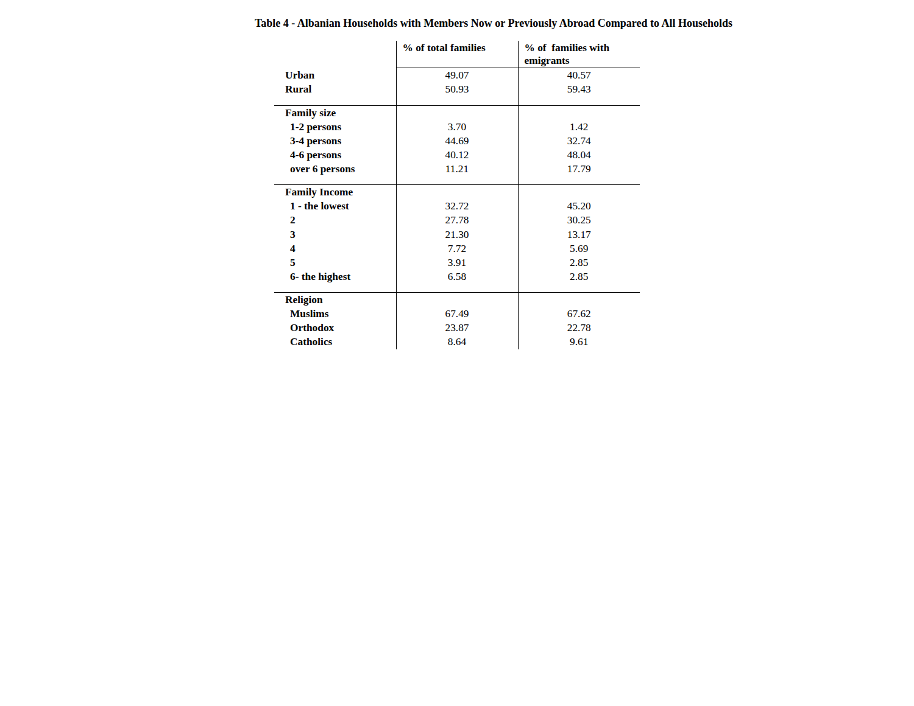Table 4 - Albanian Households with Members Now or Previously Abroad Compared to All Households
| | % of total families | % of families with emigrants |
| Urban | 49.07 | 40.57 |
| Rural | 50.93 | 59.43 |
| Family size | | |
| 1-2 persons | 3.70 | 1.42 |
| 3-4 persons | 44.69 | 32.74 |
| 4-6 persons | 40.12 | 48.04 |
| over 6 persons | 11.21 | 17.79 |
| Family Income | | |
| 1 - the lowest | 32.72 | 45.20 |
| 2 | 27.78 | 30.25 |
| 3 | 21.30 | 13.17 |
| 4 | 7.72 | 5.69 |
| 5 | 3.91 | 2.85 |
| 6- the highest | 6.58 | 2.85 |
| Religion | | |
| Muslims | 67.49 | 67.62 |
| Orthodox | 23.87 | 22.78 |
| Catholics | 8.64 | 9.61 |